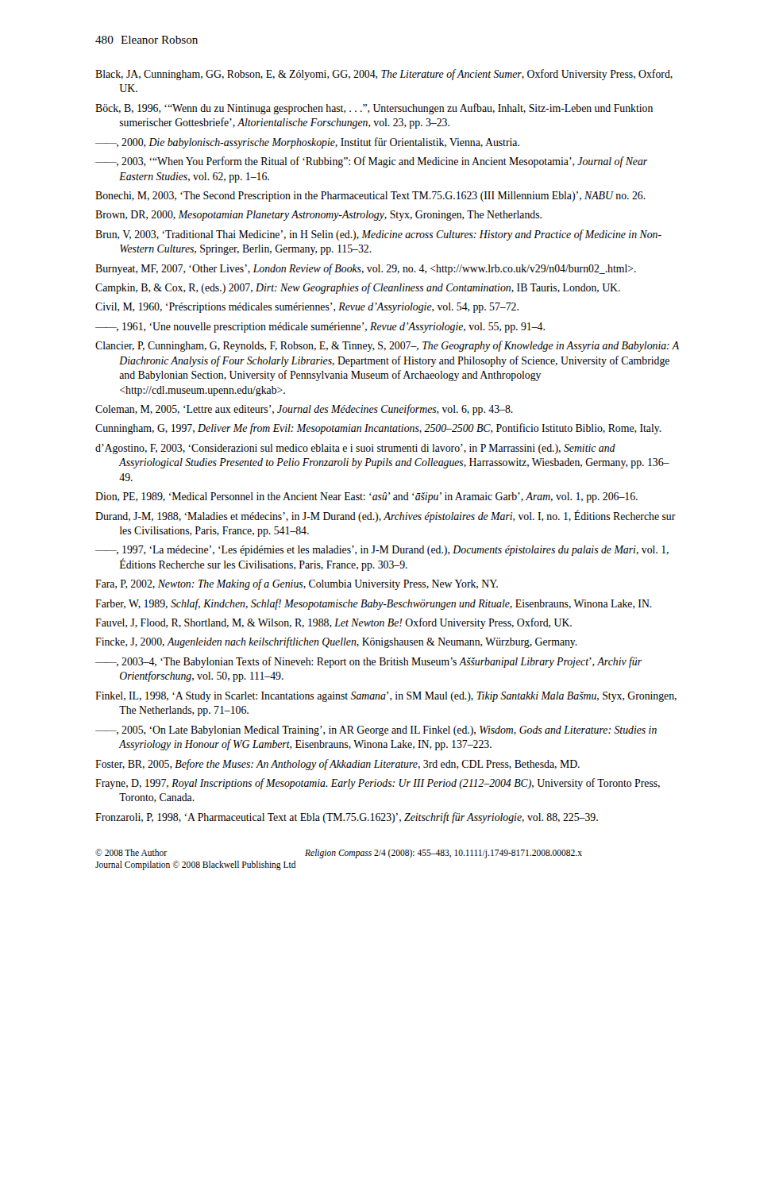480 Eleanor Robson
Black, JA, Cunningham, GG, Robson, E, & Zólyomi, GG, 2004, The Literature of Ancient Sumer, Oxford University Press, Oxford, UK.
Böck, B, 1996, ‘“Wenn du zu Nintinuga gesprochen hast, . . .”, Untersuchungen zu Aufbau, Inhalt, Sitz-im-Leben und Funktion sumerischer Gottesbriefe’, Altorientalische Forschungen, vol. 23, pp. 3–23.
——, 2000, Die babylonisch-assyrische Morphoskopie, Institut für Orientalistik, Vienna, Austria.
——, 2003, ‘“When You Perform the Ritual of ‘Rubbing”: Of Magic and Medicine in Ancient Mesopotamia’, Journal of Near Eastern Studies, vol. 62, pp. 1–16.
Bonechi, M, 2003, ‘The Second Prescription in the Pharmaceutical Text TM.75.G.1623 (III Millennium Ebla)’, NABU no. 26.
Brown, DR, 2000, Mesopotamian Planetary Astronomy-Astrology, Styx, Groningen, The Netherlands.
Brun, V, 2003, ‘Traditional Thai Medicine’, in H Selin (ed.), Medicine across Cultures: History and Practice of Medicine in Non-Western Cultures, Springer, Berlin, Germany, pp. 115–32.
Burnyeat, MF, 2007, ‘Other Lives’, London Review of Books, vol. 29, no. 4, <http://www.lrb.co.uk/v29/n04/burn02_.html>.
Campkin, B, & Cox, R, (eds.) 2007, Dirt: New Geographies of Cleanliness and Contamination, IB Tauris, London, UK.
Civil, M, 1960, ‘Préscriptions médicales sumériennes’, Revue d’Assyriologie, vol. 54, pp. 57–72.
——, 1961, ‘Une nouvelle prescription médicale sumérienne’, Revue d’Assyriologie, vol. 55, pp. 91–4.
Clancier, P, Cunningham, G, Reynolds, F, Robson, E, & Tinney, S, 2007–, The Geography of Knowledge in Assyria and Babylonia: A Diachronic Analysis of Four Scholarly Libraries, Department of History and Philosophy of Science, University of Cambridge and Babylonian Section, University of Pennsylvania Museum of Archaeology and Anthropology <http://cdl.museum.upenn.edu/gkab>.
Coleman, M, 2005, ‘Lettre aux editeurs’, Journal des Médecines Cuneiformes, vol. 6, pp. 43–8.
Cunningham, G, 1997, Deliver Me from Evil: Mesopotamian Incantations, 2500–2500 BC, Pontificio Istituto Biblio, Rome, Italy.
d’Agostino, F, 2003, ‘Considerazioni sul medico eblaita e i suoi strumenti di lavoro’, in P Marrassini (ed.), Semitic and Assyriological Studies Presented to Pelio Fronzaroli by Pupils and Colleagues, Harrassowitz, Wiesbaden, Germany, pp. 136–49.
Dion, PE, 1989, ‘Medical Personnel in the Ancient Near East: ‘asû’ and ‘āšipu’ in Aramaic Garb’, Aram, vol. 1, pp. 206–16.
Durand, J-M, 1988, ‘Maladies et médecins’, in J-M Durand (ed.), Archives épistolaires de Mari, vol. I, no. 1, Éditions Recherche sur les Civilisations, Paris, France, pp. 541–84.
——, 1997, ‘La médecine’, ‘Les épidémies et les maladies’, in J-M Durand (ed.), Documents épistolaires du palais de Mari, vol. 1, Éditions Recherche sur les Civilisations, Paris, France, pp. 303–9.
Fara, P, 2002, Newton: The Making of a Genius, Columbia University Press, New York, NY.
Farber, W, 1989, Schlaf, Kindchen, Schlaf! Mesopotamische Baby-Beschwörungen und Rituale, Eisenbrauns, Winona Lake, IN.
Fauvel, J, Flood, R, Shortland, M, & Wilson, R, 1988, Let Newton Be! Oxford University Press, Oxford, UK.
Fincke, J, 2000, Augenleiden nach keilschriftlichen Quellen, Königshausen & Neumann, Würzburg, Germany.
——, 2003–4, ‘The Babylonian Texts of Nineveh: Report on the British Museum’s Aššurbanipal Library Project’, Archiv für Orientforschung, vol. 50, pp. 111–49.
Finkel, IL, 1998, ‘A Study in Scarlet: Incantations against Samana’, in SM Maul (ed.), Tikip Santakki Mala Bašmu, Styx, Groningen, The Netherlands, pp. 71–106.
——, 2005, ‘On Late Babylonian Medical Training’, in AR George and IL Finkel (ed.), Wisdom, Gods and Literature: Studies in Assyriology in Honour of WG Lambert, Eisenbrauns, Winona Lake, IN, pp. 137–223.
Foster, BR, 2005, Before the Muses: An Anthology of Akkadian Literature, 3rd edn, CDL Press, Bethesda, MD.
Frayne, D, 1997, Royal Inscriptions of Mesopotamia. Early Periods: Ur III Period (2112–2004 BC), University of Toronto Press, Toronto, Canada.
Fronzaroli, P, 1998, ‘A Pharmaceutical Text at Ebla (TM.75.G.1623)’, Zeitschrift für Assyriologie, vol. 88, 225–39.
© 2008 The Author
Journal Compilation © 2008 Blackwell Publishing Ltd
Religion Compass 2/4 (2008): 455–483, 10.1111/j.1749-8171.2008.00082.x